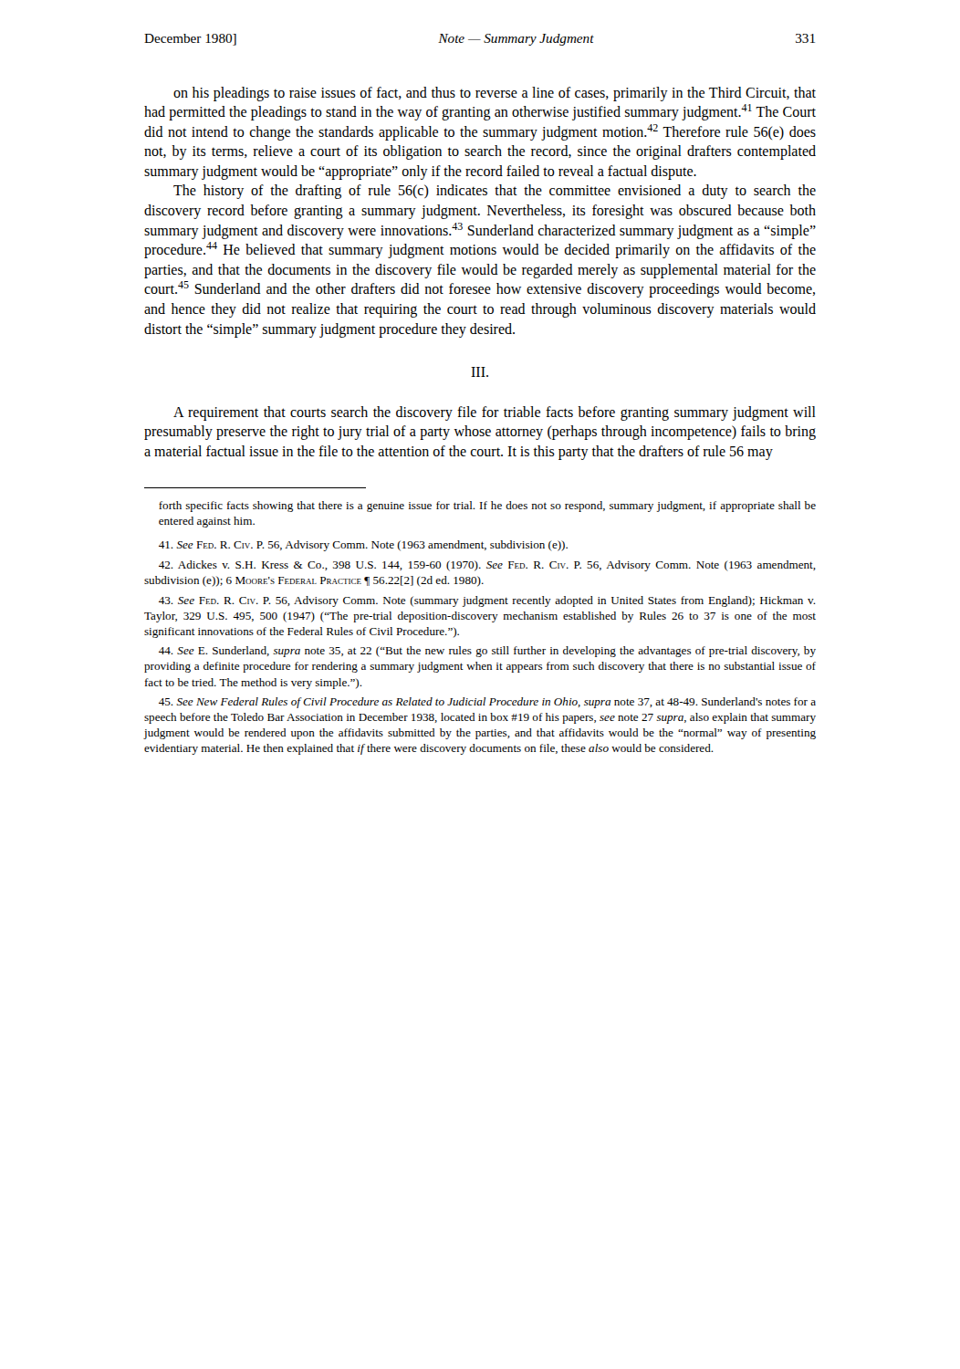December 1980] Note — Summary Judgment 331
on his pleadings to raise issues of fact, and thus to reverse a line of cases, primarily in the Third Circuit, that had permitted the pleadings to stand in the way of granting an otherwise justified summary judgment.41 The Court did not intend to change the standards applicable to the summary judgment motion.42 Therefore rule 56(e) does not, by its terms, relieve a court of its obligation to search the record, since the original drafters contemplated summary judgment would be “appropriate” only if the record failed to reveal a factual dispute.
The history of the drafting of rule 56(c) indicates that the committee envisioned a duty to search the discovery record before granting a summary judgment. Nevertheless, its foresight was obscured because both summary judgment and discovery were innovations.43 Sunderland characterized summary judgment as a “simple” procedure.44 He believed that summary judgment motions would be decided primarily on the affidavits of the parties, and that the documents in the discovery file would be regarded merely as supplemental material for the court.45 Sunderland and the other drafters did not foresee how extensive discovery proceedings would become, and hence they did not realize that requiring the court to read through voluminous discovery materials would distort the “simple” summary judgment procedure they desired.
III.
A requirement that courts search the discovery file for triable facts before granting summary judgment will presumably preserve the right to jury trial of a party whose attorney (perhaps through incompetence) fails to bring a material factual issue in the file to the attention of the court. It is this party that the drafters of rule 56 may
forth specific facts showing that there is a genuine issue for trial. If he does not so respond, summary judgment, if appropriate shall be entered against him.
41. See Fed. R. Civ. P. 56, Advisory Comm. Note (1963 amendment, subdivision (e)).
42. Adickes v. S.H. Kress & Co., 398 U.S. 144, 159-60 (1970). See Fed. R. Civ. P. 56, Advisory Comm. Note (1963 amendment, subdivision (e)); 6 Moore's Federal Practice ¶ 56.22[2] (2d ed. 1980).
43. See Fed. R. Civ. P. 56, Advisory Comm. Note (summary judgment recently adopted in United States from England); Hickman v. Taylor, 329 U.S. 495, 500 (1947) (“The pre-trial deposition-discovery mechanism established by Rules 26 to 37 is one of the most significant innovations of the Federal Rules of Civil Procedure.”).
44. See E. Sunderland, supra note 35, at 22 (“But the new rules go still further in developing the advantages of pre-trial discovery, by providing a definite procedure for rendering a summary judgment when it appears from such discovery that there is no substantial issue of fact to be tried. The method is very simple.”).
45. See New Federal Rules of Civil Procedure as Related to Judicial Procedure in Ohio, supra note 37, at 48-49. Sunderland's notes for a speech before the Toledo Bar Association in December 1938, located in box #19 of his papers, see note 27 supra, also explain that summary judgment would be rendered upon the affidavits submitted by the parties, and that affidavits would be the “normal” way of presenting evidentiary material. He then explained that if there were discovery documents on file, these also would be considered.